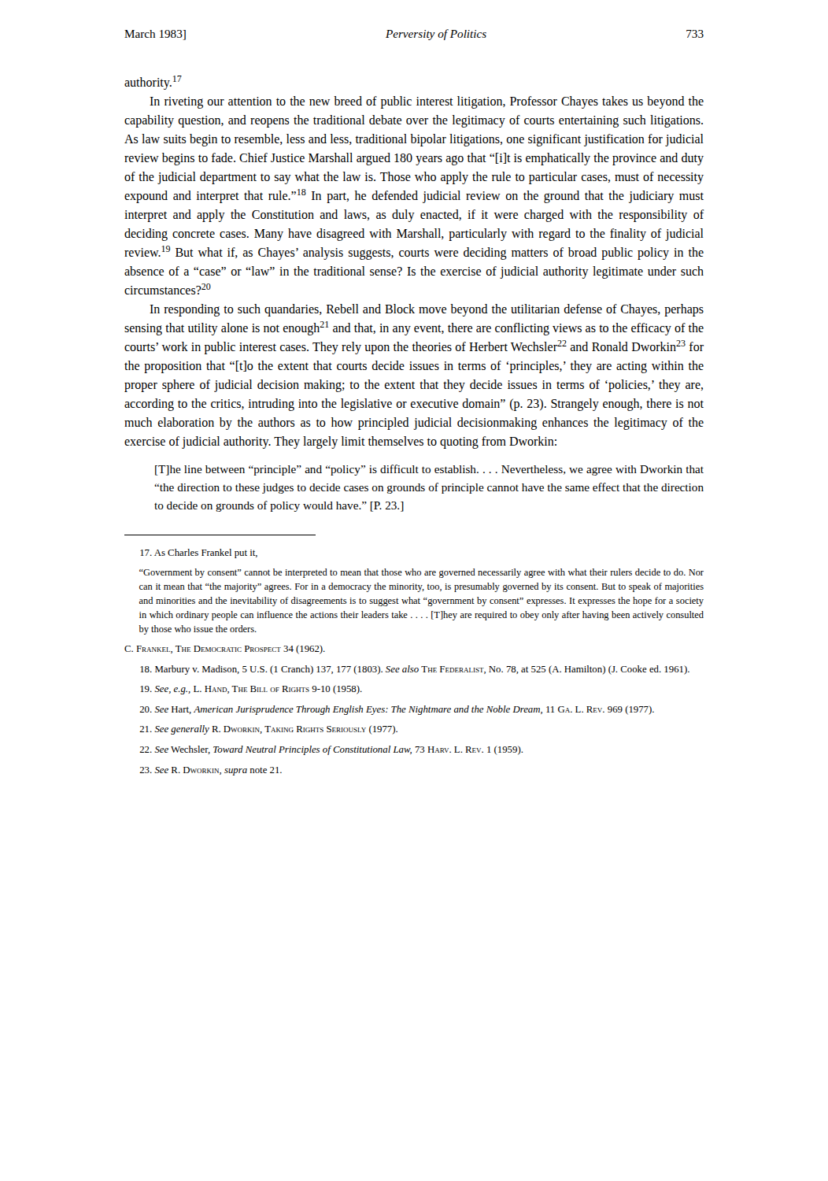March 1983] Perversity of Politics 733
authority.17
In riveting our attention to the new breed of public interest litigation, Professor Chayes takes us beyond the capability question, and reopens the traditional debate over the legitimacy of courts entertaining such litigations. As law suits begin to resemble, less and less, traditional bipolar litigations, one significant justification for judicial review begins to fade. Chief Justice Marshall argued 180 years ago that “[i]t is emphatically the province and duty of the judicial department to say what the law is. Those who apply the rule to particular cases, must of necessity expound and interpret that rule.”18 In part, he defended judicial review on the ground that the judiciary must interpret and apply the Constitution and laws, as duly enacted, if it were charged with the responsibility of deciding concrete cases. Many have disagreed with Marshall, particularly with regard to the finality of judicial review.19 But what if, as Chayes’ analysis suggests, courts were deciding matters of broad public policy in the absence of a “case” or “law” in the traditional sense? Is the exercise of judicial authority legitimate under such circumstances?20
In responding to such quandaries, Rebell and Block move beyond the utilitarian defense of Chayes, perhaps sensing that utility alone is not enough21 and that, in any event, there are conflicting views as to the efficacy of the courts’ work in public interest cases. They rely upon the theories of Herbert Wechsler22 and Ronald Dworkin23 for the proposition that “[t]o the extent that courts decide issues in terms of ‘principles,’ they are acting within the proper sphere of judicial decision making; to the extent that they decide issues in terms of ‘policies,’ they are, according to the critics, intruding into the legislative or executive domain” (p. 23). Strangely enough, there is not much elaboration by the authors as to how principled judicial decisionmaking enhances the legitimacy of the exercise of judicial authority. They largely limit themselves to quoting from Dworkin:
[T]he line between “principle” and “policy” is difficult to establish. . . . Nevertheless, we agree with Dworkin that “the direction to these judges to decide cases on grounds of principle cannot have the same effect that the direction to decide on grounds of policy would have.” [P. 23.]
17. As Charles Frankel put it,
“Government by consent” cannot be interpreted to mean that those who are governed necessarily agree with what their rulers decide to do. Nor can it mean that “the majority” agrees. For in a democracy the minority, too, is presumably governed by its consent. But to speak of majorities and minorities and the inevitability of disagreements is to suggest what “government by consent” expresses. It expresses the hope for a society in which ordinary people can influence the actions their leaders take . . . . [T]hey are required to obey only after having been actively consulted by those who issue the orders.
C. Frankel, The Democratic Prospect 34 (1962).
18. Marbury v. Madison, 5 U.S. (1 Cranch) 137, 177 (1803). See also The Federalist, No. 78, at 525 (A. Hamilton) (J. Cooke ed. 1961).
19. See, e.g., L. Hand, The Bill of Rights 9-10 (1958).
20. See Hart, American Jurisprudence Through English Eyes: The Nightmare and the Noble Dream, 11 Ga. L. Rev. 969 (1977).
21. See generally R. Dworkin, Taking Rights Seriously (1977).
22. See Wechsler, Toward Neutral Principles of Constitutional Law, 73 Harv. L. Rev. 1 (1959).
23. See R. Dworkin, supra note 21.